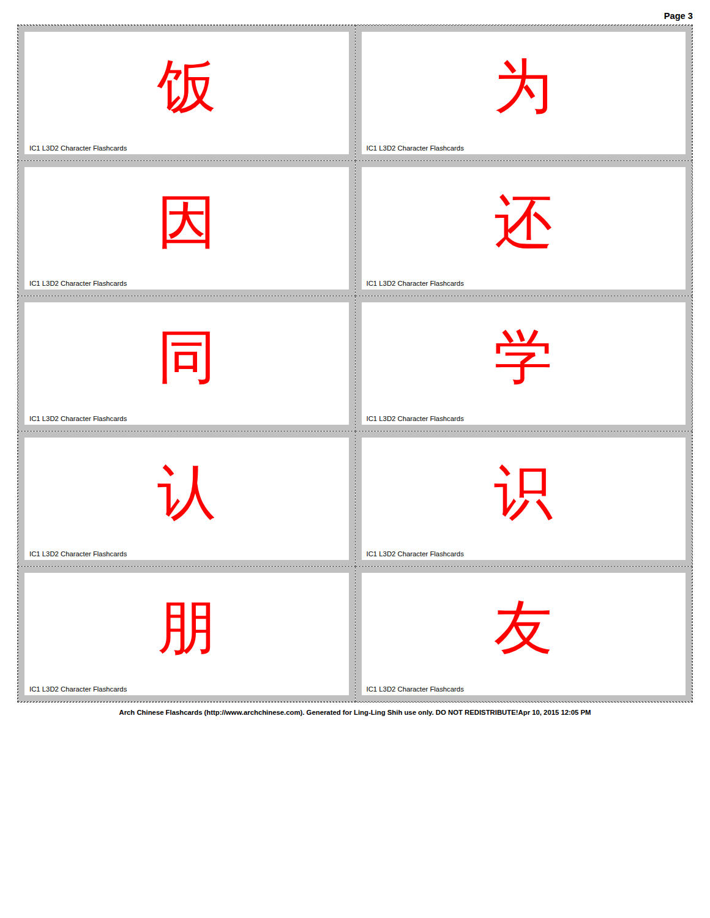Page 3
| 饭 IC1 L3D2 Character Flashcards | 为 IC1 L3D2 Character Flashcards |
| 因 IC1 L3D2 Character Flashcards | 还 IC1 L3D2 Character Flashcards |
| 同 IC1 L3D2 Character Flashcards | 学 IC1 L3D2 Character Flashcards |
| 认 IC1 L3D2 Character Flashcards | 识 IC1 L3D2 Character Flashcards |
| 朋 IC1 L3D2 Character Flashcards | 友 IC1 L3D2 Character Flashcards |
Arch Chinese Flashcards (http://www.archchinese.com). Generated for Ling-Ling Shih use only. DO NOT REDISTRIBUTE!Apr 10, 2015 12:05 PM